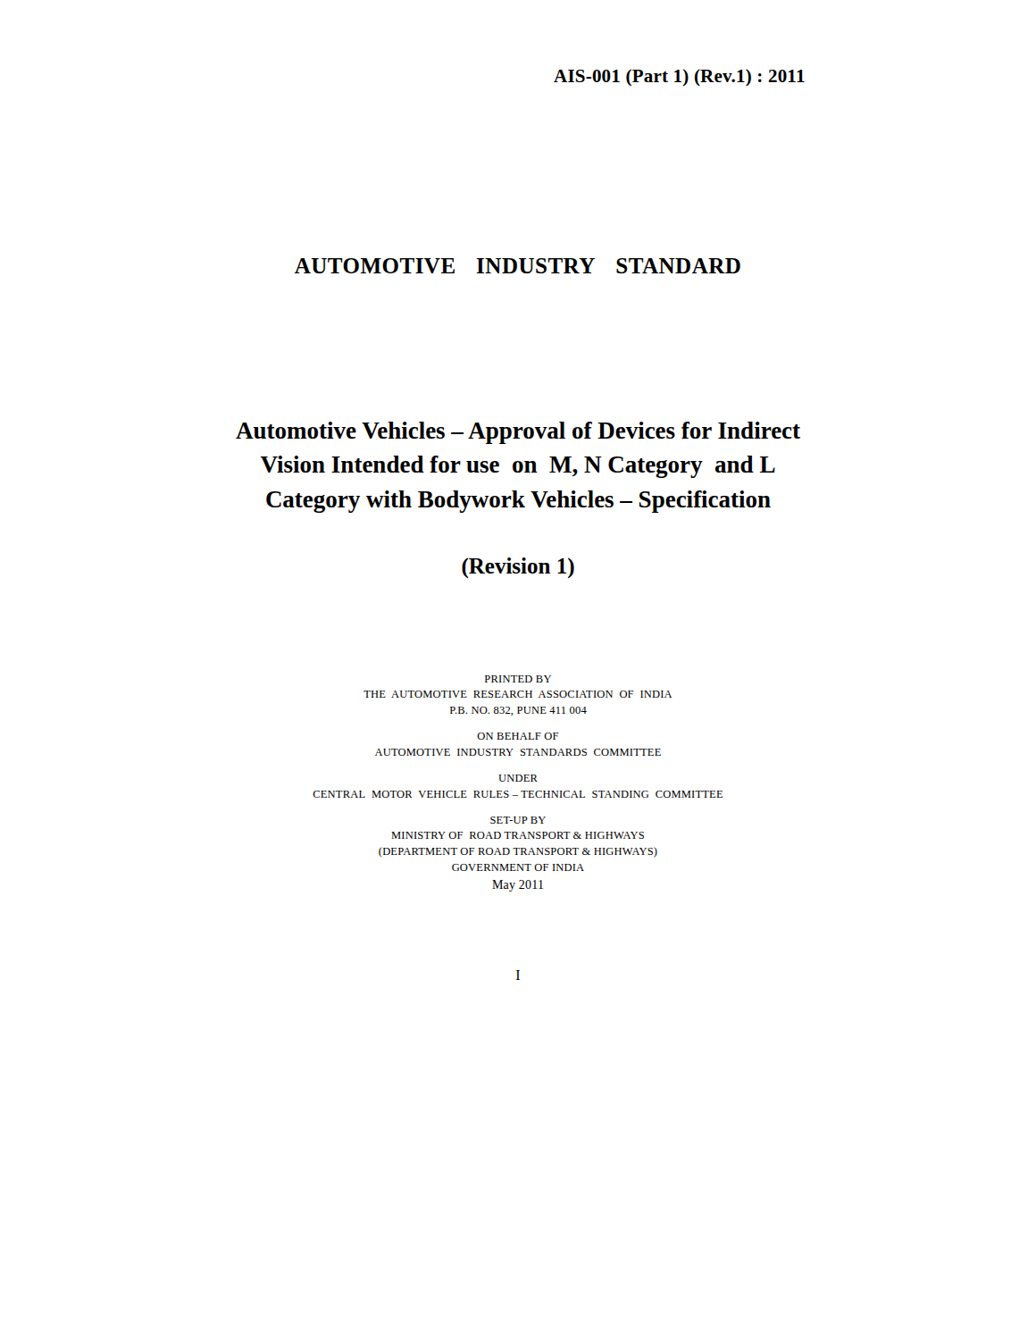AIS-001 (Part 1) (Rev.1) : 2011
AUTOMOTIVE INDUSTRY STANDARD
Automotive Vehicles – Approval of Devices for Indirect Vision Intended for use on M, N Category and L Category with Bodywork Vehicles – Specification
(Revision 1)
PRINTED BY
THE AUTOMOTIVE RESEARCH ASSOCIATION OF INDIA
P.B. NO. 832, PUNE 411 004
ON BEHALF OF
AUTOMOTIVE INDUSTRY STANDARDS COMMITTEE
UNDER
CENTRAL MOTOR VEHICLE RULES – TECHNICAL STANDING COMMITTEE
SET-UP BY
MINISTRY OF ROAD TRANSPORT & HIGHWAYS
(DEPARTMENT OF ROAD TRANSPORT & HIGHWAYS)
GOVERNMENT OF INDIA
May 2011
I